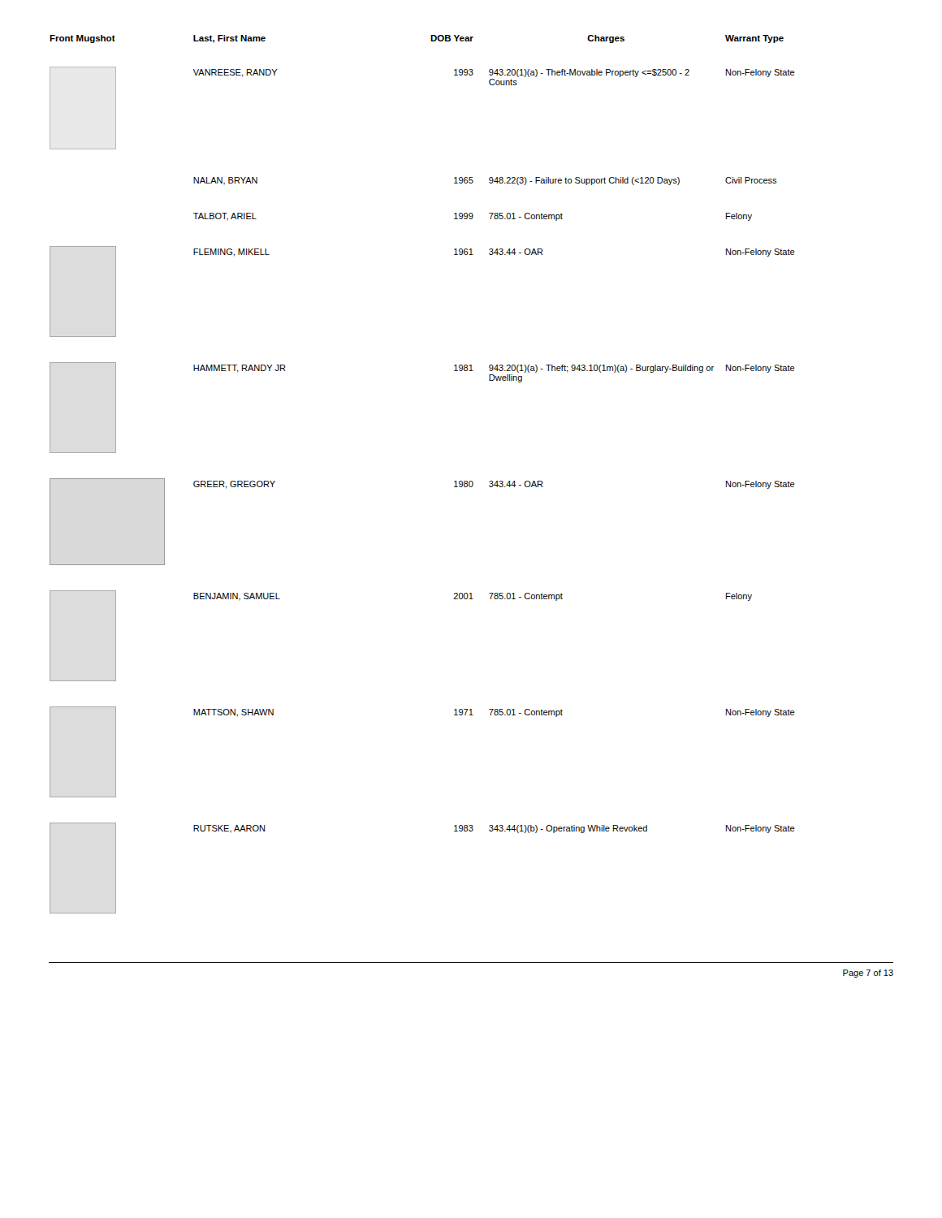| Front Mugshot | Last, First Name | DOB Year | Charges | Warrant Type |
| --- | --- | --- | --- | --- |
| | VANREESE, RANDY | 1993 | 943.20(1)(a) - Theft-Movable Property <=$2500 - 2 Counts | Non-Felony State |
| | NALAN, BRYAN | 1965 | 948.22(3) - Failure to Support Child (<120 Days) | Civil Process |
| | TALBOT, ARIEL | 1999 | 785.01 - Contempt | Felony |
| | FLEMING, MIKELL | 1961 | 343.44 - OAR | Non-Felony State |
| | HAMMETT, RANDY JR | 1981 | 943.20(1)(a) - Theft; 943.10(1m)(a) - Burglary-Building or Dwelling | Non-Felony State |
| | GREER, GREGORY | 1980 | 343.44 - OAR | Non-Felony State |
| | BENJAMIN, SAMUEL | 2001 | 785.01 - Contempt | Felony |
| | MATTSON, SHAWN | 1971 | 785.01 - Contempt | Non-Felony State |
| | RUTSKE, AARON | 1983 | 343.44(1)(b) - Operating While Revoked | Non-Felony State |
Page 7 of 13